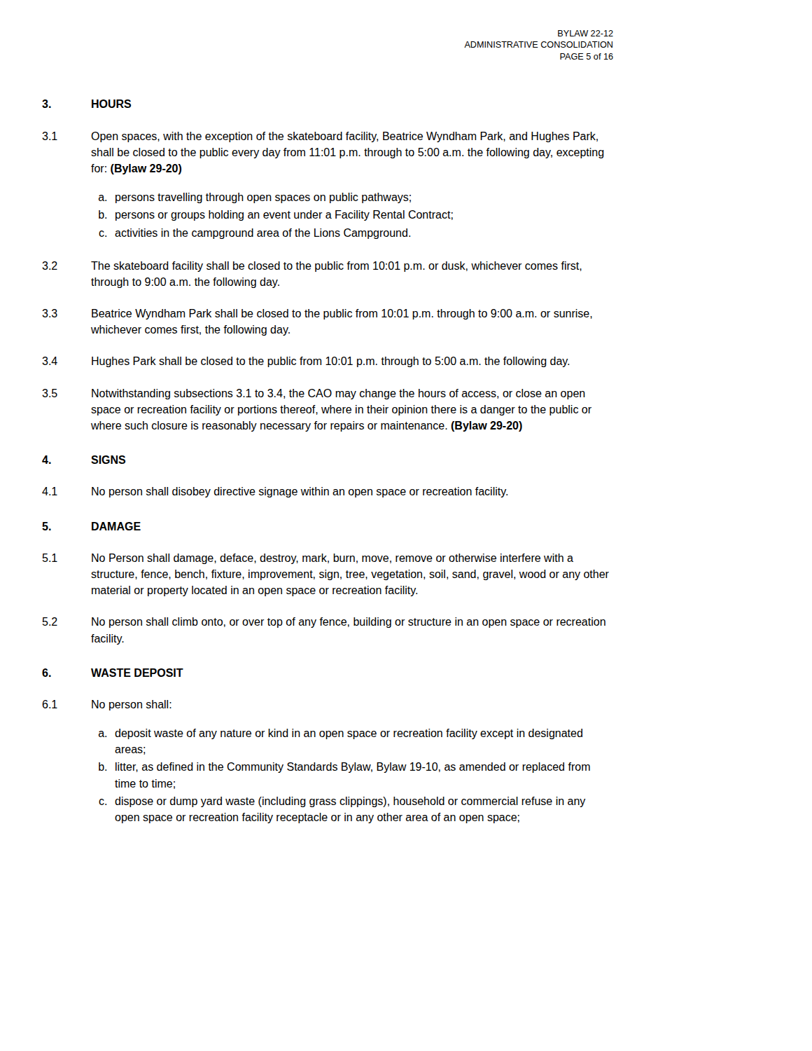BYLAW 22-12
ADMINISTRATIVE CONSOLIDATION
PAGE 5 of 16
3.
HOURS
3.1
Open spaces, with the exception of the skateboard facility, Beatrice Wyndham Park, and Hughes Park, shall be closed to the public every day from 11:01 p.m. through to 5:00 a.m. the following day, excepting for: (Bylaw 29-20)
persons travelling through open spaces on public pathways;
persons or groups holding an event under a Facility Rental Contract;
activities in the campground area of the Lions Campground.
3.2
The skateboard facility shall be closed to the public from 10:01 p.m. or dusk, whichever comes first, through to 9:00 a.m. the following day.
3.3
Beatrice Wyndham Park shall be closed to the public from 10:01 p.m. through to 9:00 a.m. or sunrise, whichever comes first, the following day.
3.4
Hughes Park shall be closed to the public from 10:01 p.m. through to 5:00 a.m. the following day.
3.5
Notwithstanding subsections 3.1 to 3.4, the CAO may change the hours of access, or close an open space or recreation facility or portions thereof, where in their opinion there is a danger to the public or where such closure is reasonably necessary for repairs or maintenance. (Bylaw 29-20)
4.
SIGNS
4.1
No person shall disobey directive signage within an open space or recreation facility.
5.
DAMAGE
5.1
No Person shall damage, deface, destroy, mark, burn, move, remove or otherwise interfere with a structure, fence, bench, fixture, improvement, sign, tree, vegetation, soil, sand, gravel, wood or any other material or property located in an open space or recreation facility.
5.2
No person shall climb onto, or over top of any fence, building or structure in an open space or recreation facility.
6.
WASTE DEPOSIT
6.1
No person shall:
deposit waste of any nature or kind in an open space or recreation facility except in designated areas;
litter, as defined in the Community Standards Bylaw, Bylaw 19-10, as amended or replaced from time to time;
dispose or dump yard waste (including grass clippings), household or commercial refuse in any open space or recreation facility receptacle or in any other area of an open space;